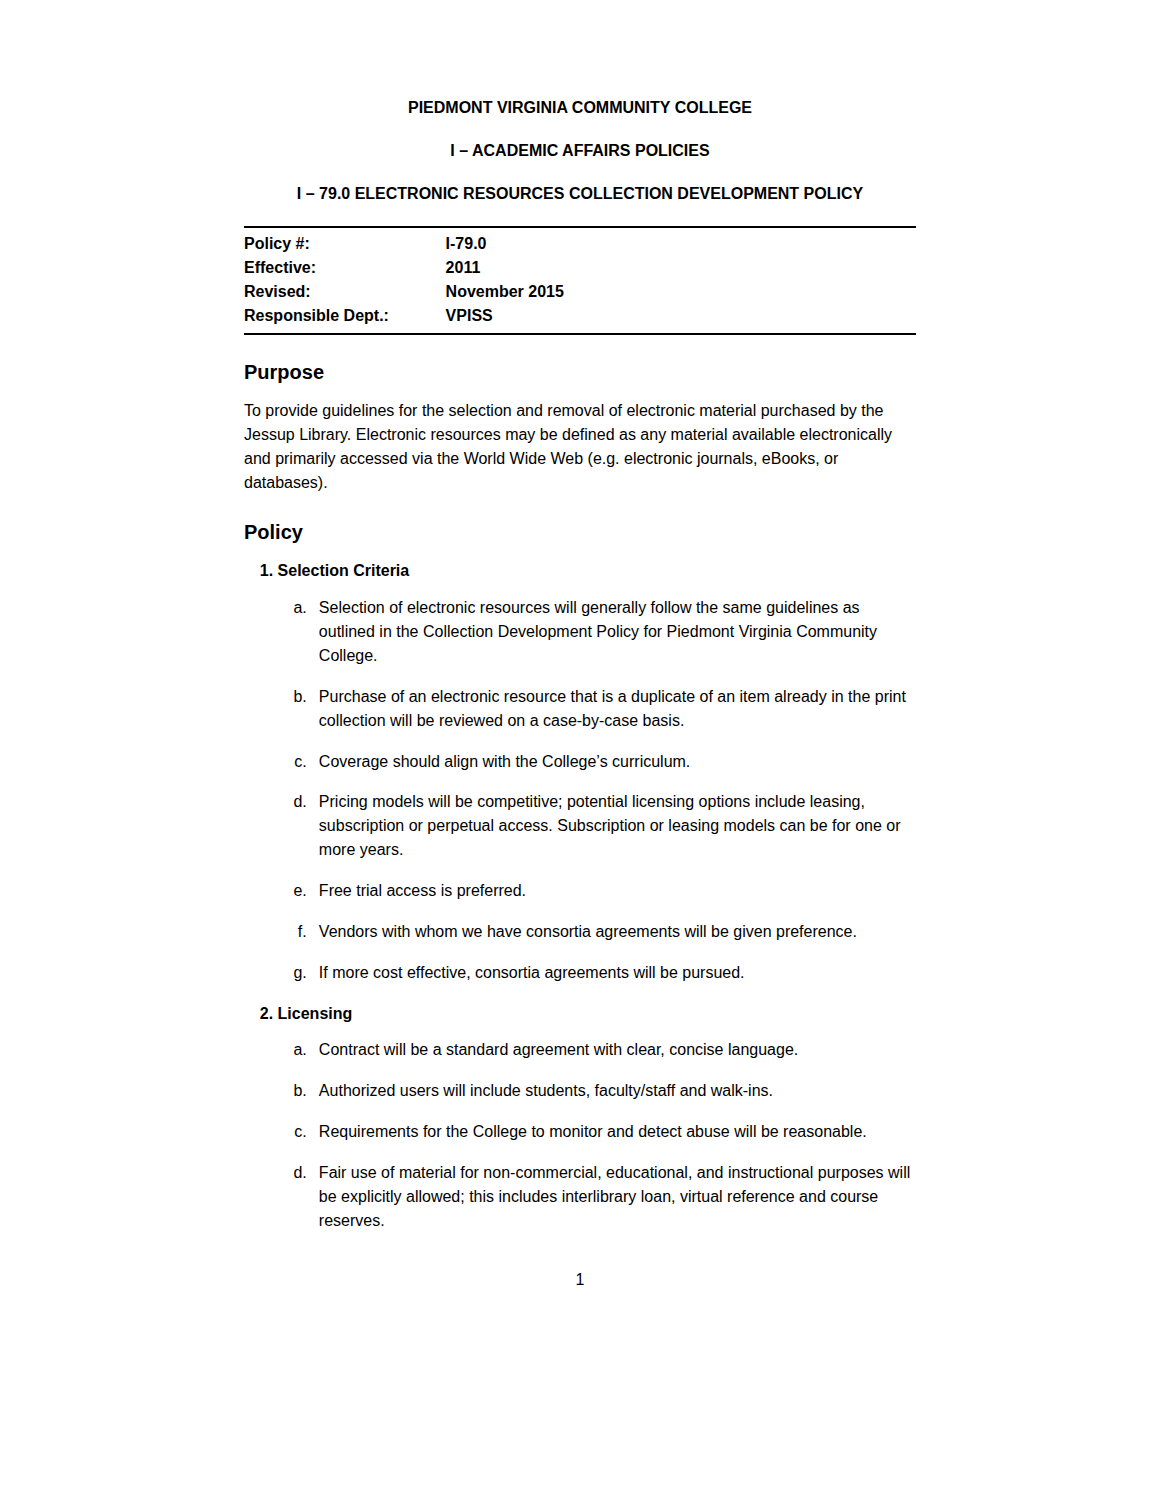PIEDMONT VIRGINIA COMMUNITY COLLEGE
I – ACADEMIC AFFAIRS POLICIES
I – 79.0 ELECTRONIC RESOURCES COLLECTION DEVELOPMENT POLICY
| Policy #: | I-79.0 |
| Effective: | 2011 |
| Revised: | November 2015 |
| Responsible Dept.: | VPISS |
Purpose
To provide guidelines for the selection and removal of electronic material purchased by the Jessup Library. Electronic resources may be defined as any material available electronically and primarily accessed via the World Wide Web (e.g. electronic journals, eBooks, or databases).
Policy
Selection Criteria
Selection of electronic resources will generally follow the same guidelines as outlined in the Collection Development Policy for Piedmont Virginia Community College.
Purchase of an electronic resource that is a duplicate of an item already in the print collection will be reviewed on a case-by-case basis.
Coverage should align with the College’s curriculum.
Pricing models will be competitive; potential licensing options include leasing, subscription or perpetual access. Subscription or leasing models can be for one or more years.
Free trial access is preferred.
Vendors with whom we have consortia agreements will be given preference.
If more cost effective, consortia agreements will be pursued.
Licensing
Contract will be a standard agreement with clear, concise language.
Authorized users will include students, faculty/staff and walk-ins.
Requirements for the College to monitor and detect abuse will be reasonable.
Fair use of material for non-commercial, educational, and instructional purposes will be explicitly allowed; this includes interlibrary loan, virtual reference and course reserves.
1